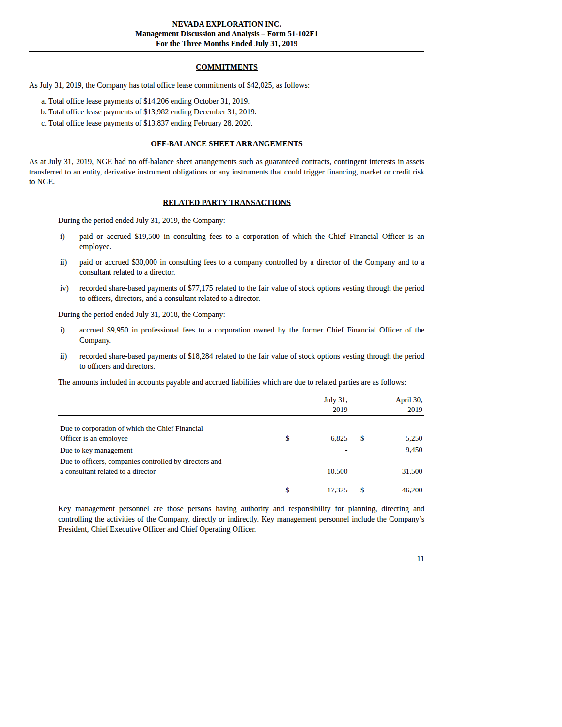NEVADA EXPLORATION INC.
Management Discussion and Analysis – Form 51-102F1
For the Three Months Ended July 31, 2019
COMMITMENTS
As July 31, 2019, the Company has total office lease commitments of $42,025, as follows:
Total office lease payments of $14,206 ending October 31, 2019.
Total office lease payments of $13,982 ending December 31, 2019.
Total office lease payments of $13,837 ending February 28, 2020.
OFF-BALANCE SHEET ARRANGEMENTS
As at July 31, 2019, NGE had no off-balance sheet arrangements such as guaranteed contracts, contingent interests in assets transferred to an entity, derivative instrument obligations or any instruments that could trigger financing, market or credit risk to NGE.
RELATED PARTY TRANSACTIONS
During the period ended July 31, 2019, the Company:
i) paid or accrued $19,500 in consulting fees to a corporation of which the Chief Financial Officer is an employee.
ii) paid or accrued $30,000 in consulting fees to a company controlled by a director of the Company and to a consultant related to a director.
iv) recorded share-based payments of $77,175 related to the fair value of stock options vesting through the period to officers, directors, and a consultant related to a director.
During the period ended July 31, 2018, the Company:
i) accrued $9,950 in professional fees to a corporation owned by the former Chief Financial Officer of the Company.
ii) recorded share-based payments of $18,284 related to the fair value of stock options vesting through the period to officers and directors.
The amounts included in accounts payable and accrued liabilities which are due to related parties are as follows:
| | | July 31, 2019 | | April 30, 2019 |
| --- | --- | --- | --- | --- |
| Due to corporation of which the Chief Financial Officer is an employee | $ | 6,825 | $ | 5,250 |
| Due to key management | | - | | 9,450 |
| Due to officers, companies controlled by directors and a consultant related to a director | | 10,500 | | 31,500 |
| | $ | 17,325 | $ | 46,200 |
Key management personnel are those persons having authority and responsibility for planning, directing and controlling the activities of the Company, directly or indirectly. Key management personnel include the Company’s President, Chief Executive Officer and Chief Operating Officer.
11